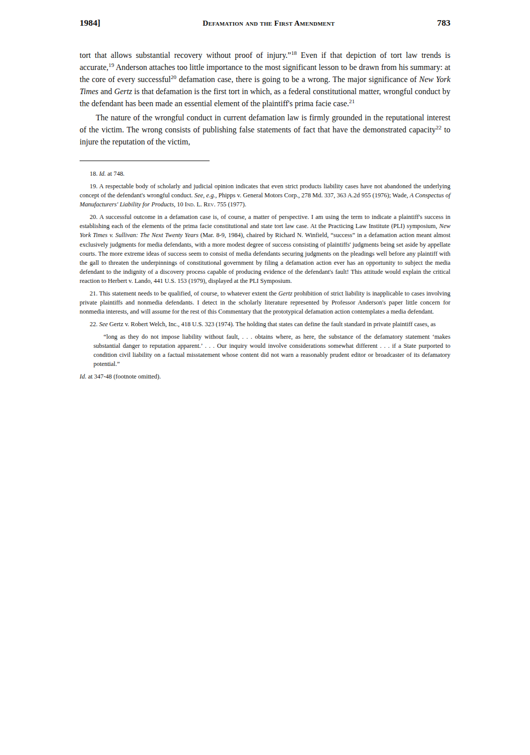1984] Defamation and the First Amendment 783
tort that allows substantial recovery without proof of injury.”18 Even if that depiction of tort law trends is accurate,19 Anderson attaches too little importance to the most significant lesson to be drawn from his summary: at the core of every successful20 defamation case, there is going to be a wrong. The major significance of New York Times and Gertz is that defamation is the first tort in which, as a federal constitutional matter, wrongful conduct by the defendant has been made an essential element of the plaintiff's prima facie case.21
The nature of the wrongful conduct in current defamation law is firmly grounded in the reputational interest of the victim. The wrong consists of publishing false statements of fact that have the demonstrated capacity22 to injure the reputation of the victim,
18. Id. at 748.
19. A respectable body of scholarly and judicial opinion indicates that even strict products liability cases have not abandoned the underlying concept of the defendant's wrongful conduct. See, e.g., Phipps v. General Motors Corp., 278 Md. 337, 363 A.2d 955 (1976); Wade, A Conspectus of Manufacturers' Liability for Products, 10 Ind. L. Rev. 755 (1977).
20. A successful outcome in a defamation case is, of course, a matter of perspective. I am using the term to indicate a plaintiff's success in establishing each of the elements of the prima facie constitutional and state tort law case. At the Practicing Law Institute (PLI) symposium, New York Times v. Sullivan: The Next Twenty Years (Mar. 8-9, 1984), chaired by Richard N. Winfield, “success” in a defamation action meant almost exclusively judgments for media defendants, with a more modest degree of success consisting of plaintiffs' judgments being set aside by appellate courts. The more extreme ideas of success seem to consist of media defendants securing judgments on the pleadings well before any plaintiff with the gall to threaten the underpinnings of constitutional government by filing a defamation action ever has an opportunity to subject the media defendant to the indignity of a discovery process capable of producing evidence of the defendant's fault! This attitude would explain the critical reaction to Herbert v. Lando, 441 U.S. 153 (1979), displayed at the PLI Symposium.
21. This statement needs to be qualified, of course, to whatever extent the Gertz prohibition of strict liability is inapplicable to cases involving private plaintiffs and nonmedia defendants. I detect in the scholarly literature represented by Professor Anderson's paper little concern for nonmedia interests, and will assume for the rest of this Commentary that the prototypical defamation action contemplates a media defendant.
22. See Gertz v. Robert Welch, Inc., 418 U.S. 323 (1974). The holding that states can define the fault standard in private plaintiff cases, as
“long as they do not impose liability without fault, . . . obtains where, as here, the substance of the defamatory statement ‘makes substantial danger to reputation apparent.’ . . . Our inquiry would involve considerations somewhat different . . . if a State purported to condition civil liability on a factual misstatement whose content did not warn a reasonably prudent editor or broadcaster of its defamatory potential.”
Id. at 347-48 (footnote omitted).